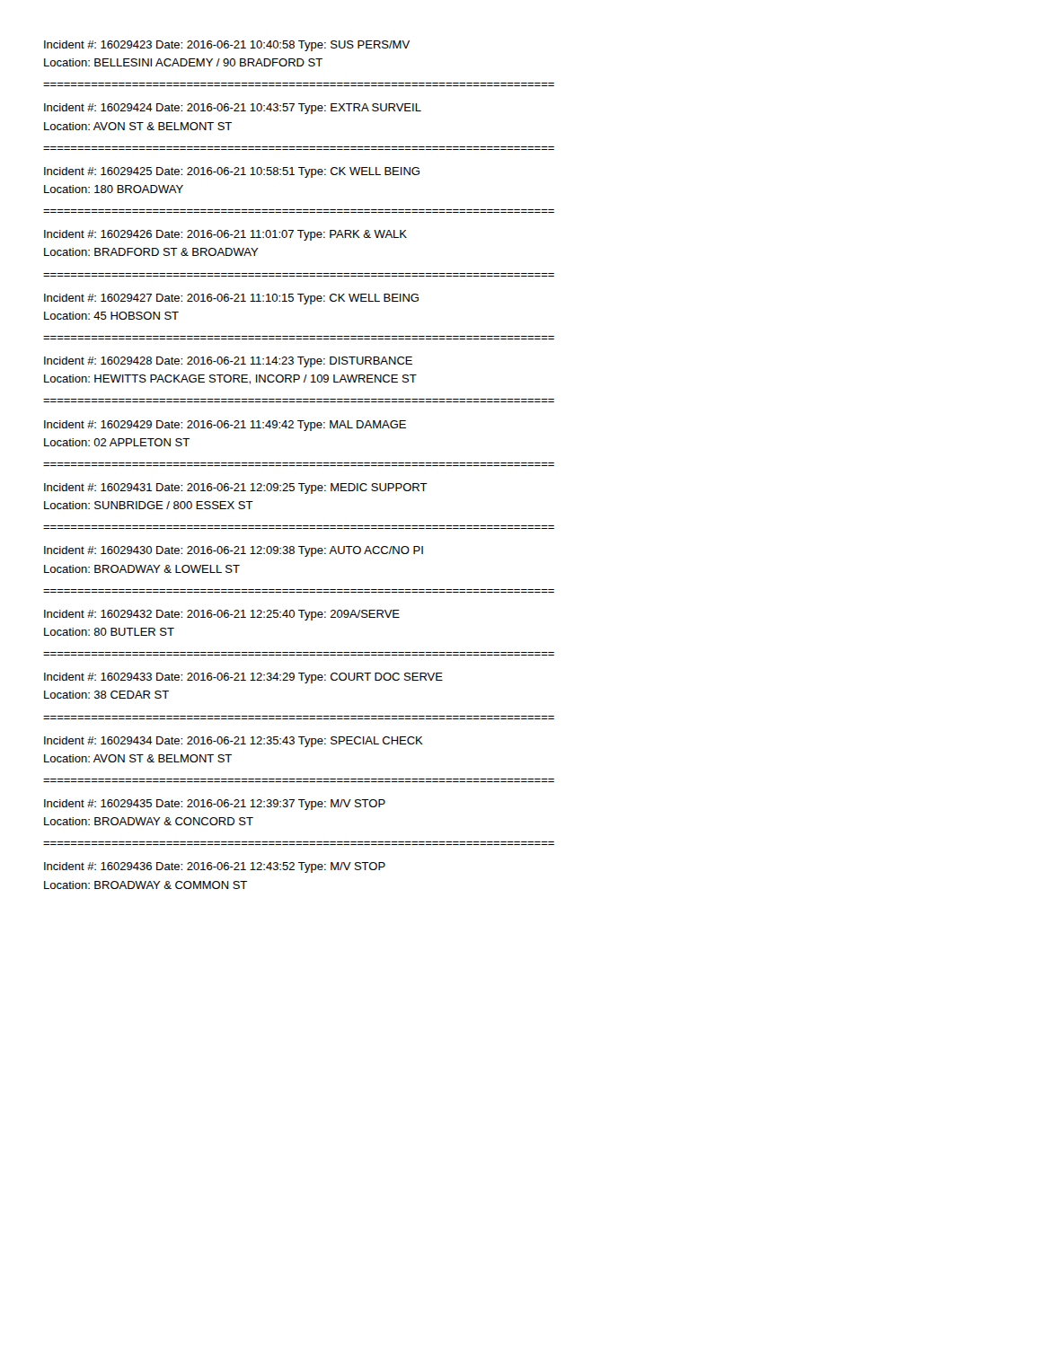Incident #: 16029423 Date: 2016-06-21 10:40:58 Type: SUS PERS/MV
Location: BELLESINI ACADEMY / 90 BRADFORD ST
===========================================================================
Incident #: 16029424 Date: 2016-06-21 10:43:57 Type: EXTRA SURVEIL
Location: AVON ST & BELMONT ST
===========================================================================
Incident #: 16029425 Date: 2016-06-21 10:58:51 Type: CK WELL BEING
Location: 180 BROADWAY
===========================================================================
Incident #: 16029426 Date: 2016-06-21 11:01:07 Type: PARK & WALK
Location: BRADFORD ST & BROADWAY
===========================================================================
Incident #: 16029427 Date: 2016-06-21 11:10:15 Type: CK WELL BEING
Location: 45 HOBSON ST
===========================================================================
Incident #: 16029428 Date: 2016-06-21 11:14:23 Type: DISTURBANCE
Location: HEWITTS PACKAGE STORE, INCORP / 109 LAWRENCE ST
===========================================================================
Incident #: 16029429 Date: 2016-06-21 11:49:42 Type: MAL DAMAGE
Location: 02 APPLETON ST
===========================================================================
Incident #: 16029431 Date: 2016-06-21 12:09:25 Type: MEDIC SUPPORT
Location: SUNBRIDGE / 800 ESSEX ST
===========================================================================
Incident #: 16029430 Date: 2016-06-21 12:09:38 Type: AUTO ACC/NO PI
Location: BROADWAY & LOWELL ST
===========================================================================
Incident #: 16029432 Date: 2016-06-21 12:25:40 Type: 209A/SERVE
Location: 80 BUTLER ST
===========================================================================
Incident #: 16029433 Date: 2016-06-21 12:34:29 Type: COURT DOC SERVE
Location: 38 CEDAR ST
===========================================================================
Incident #: 16029434 Date: 2016-06-21 12:35:43 Type: SPECIAL CHECK
Location: AVON ST & BELMONT ST
===========================================================================
Incident #: 16029435 Date: 2016-06-21 12:39:37 Type: M/V STOP
Location: BROADWAY & CONCORD ST
===========================================================================
Incident #: 16029436 Date: 2016-06-21 12:43:52 Type: M/V STOP
Location: BROADWAY & COMMON ST